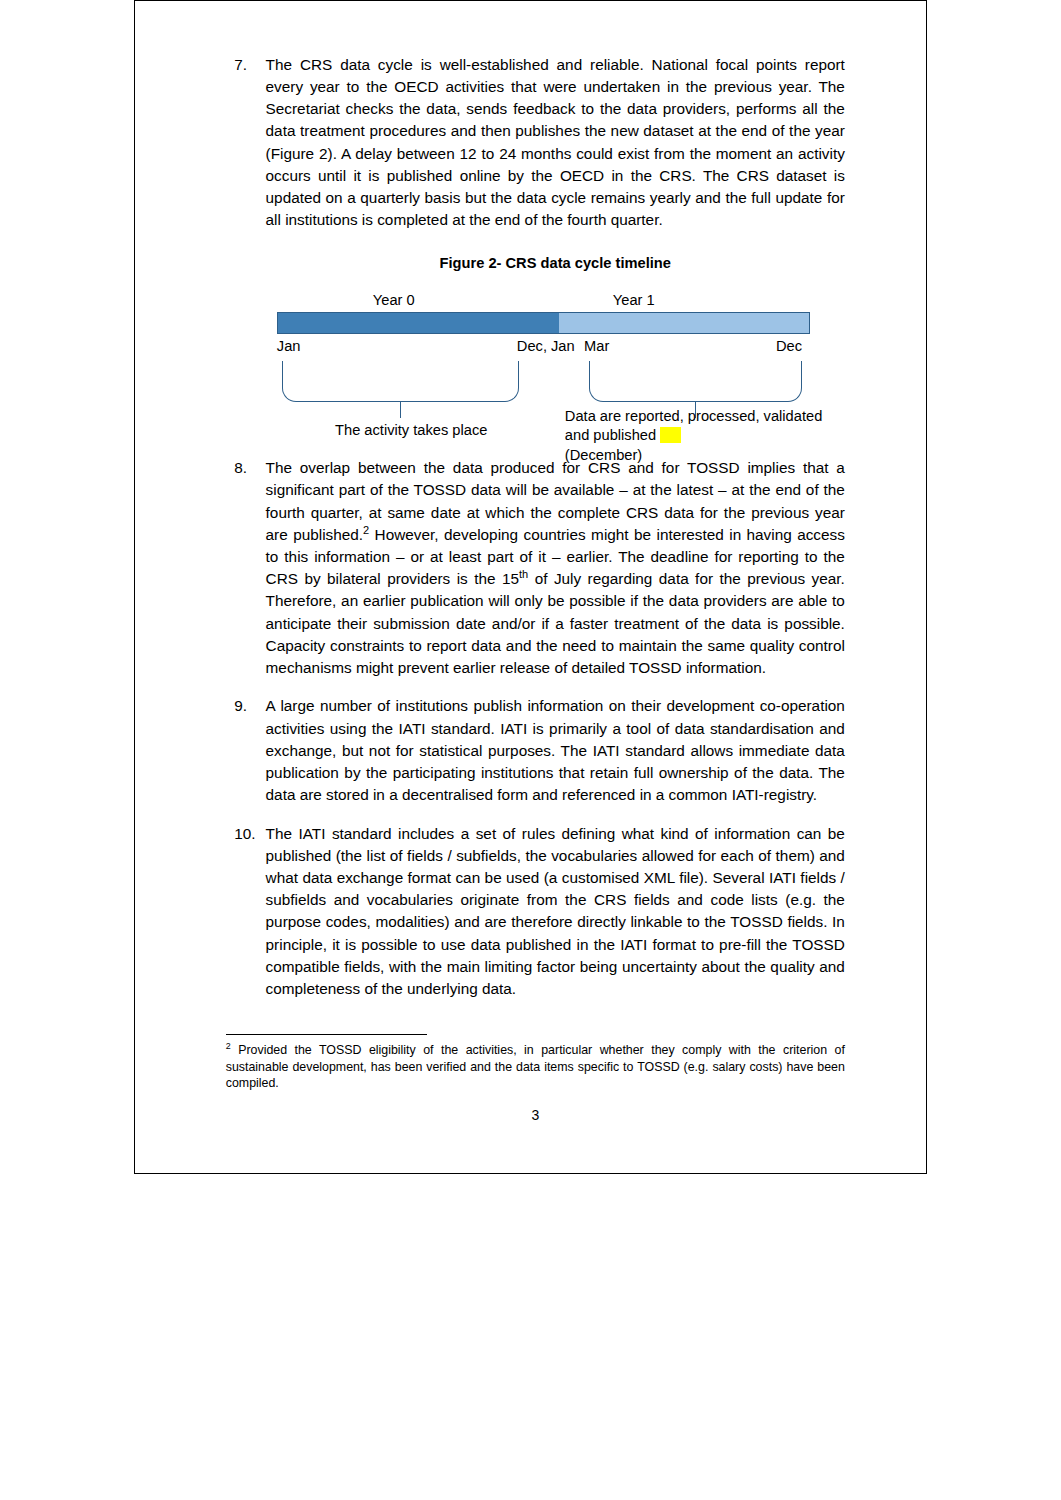The CRS data cycle is well-established and reliable. National focal points report every year to the OECD activities that were undertaken in the previous year. The Secretariat checks the data, sends feedback to the data providers, performs all the data treatment procedures and then publishes the new dataset at the end of the year (Figure 2). A delay between 12 to 24 months could exist from the moment an activity occurs until it is published online by the OECD in the CRS. The CRS dataset is updated on a quarterly basis but the data cycle remains yearly and the full update for all institutions is completed at the end of the fourth quarter.
Figure 2- CRS data cycle timeline
Year 0 Year 1
Jan Dec, Jan Mar Dec
The activity takes place
Data are reported, processed, validated and published
(December)
The overlap between the data produced for CRS and for TOSSD implies that a significant part of the TOSSD data will be available – at the latest – at the end of the fourth quarter, at same date at which the complete CRS data for the previous year are published.2 However, developing countries might be interested in having access to this information – or at least part of it – earlier. The deadline for reporting to the CRS by bilateral providers is the 15th of July regarding data for the previous year. Therefore, an earlier publication will only be possible if the data providers are able to anticipate their submission date and/or if a faster treatment of the data is possible. Capacity constraints to report data and the need to maintain the same quality control mechanisms might prevent earlier release of detailed TOSSD information.
A large number of institutions publish information on their development co-operation activities using the IATI standard. IATI is primarily a tool of data standardisation and exchange, but not for statistical purposes. The IATI standard allows immediate data publication by the participating institutions that retain full ownership of the data. The data are stored in a decentralised form and referenced in a common IATI-registry.
The IATI standard includes a set of rules defining what kind of information can be published (the list of fields / subfields, the vocabularies allowed for each of them) and what data exchange format can be used (a customised XML file). Several IATI fields / subfields and vocabularies originate from the CRS fields and code lists (e.g. the purpose codes, modalities) and are therefore directly linkable to the TOSSD fields. In principle, it is possible to use data published in the IATI format to pre-fill the TOSSD compatible fields, with the main limiting factor being uncertainty about the quality and completeness of the underlying data.
2 Provided the TOSSD eligibility of the activities, in particular whether they comply with the criterion of sustainable development, has been verified and the data items specific to TOSSD (e.g. salary costs) have been compiled.
3